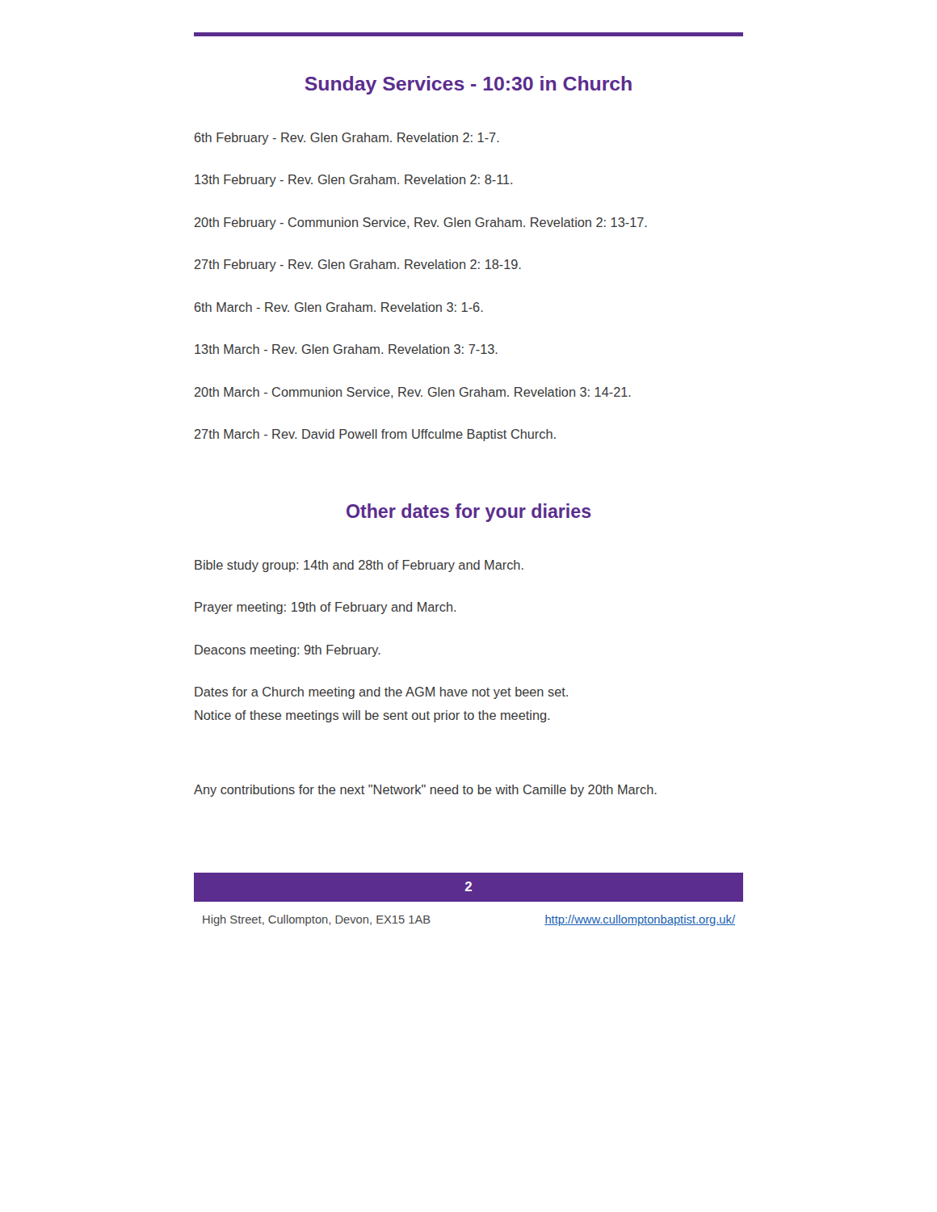Sunday Services - 10:30 in Church
6th February - Rev. Glen Graham. Revelation 2: 1-7.
13th February - Rev. Glen Graham. Revelation 2: 8-11.
20th February - Communion Service, Rev. Glen Graham. Revelation 2: 13-17.
27th February - Rev. Glen Graham. Revelation 2: 18-19.
6th March - Rev. Glen Graham. Revelation 3: 1-6.
13th March - Rev. Glen Graham. Revelation 3: 7-13.
20th March - Communion Service, Rev. Glen Graham. Revelation 3: 14-21.
27th March - Rev. David Powell from Uffculme Baptist Church.
Other dates for your diaries
Bible study group: 14th and 28th of February and March.
Prayer meeting: 19th of February and March.
Deacons meeting: 9th February.
Dates for a Church meeting and the AGM have not yet been set.
Notice of these meetings will be sent out prior to the meeting.
Any contributions for the next "Network" need to be with Camille by 20th March.
2
High Street, Cullompton, Devon, EX15 1AB http://www.cullomptonbaptist.org.uk/